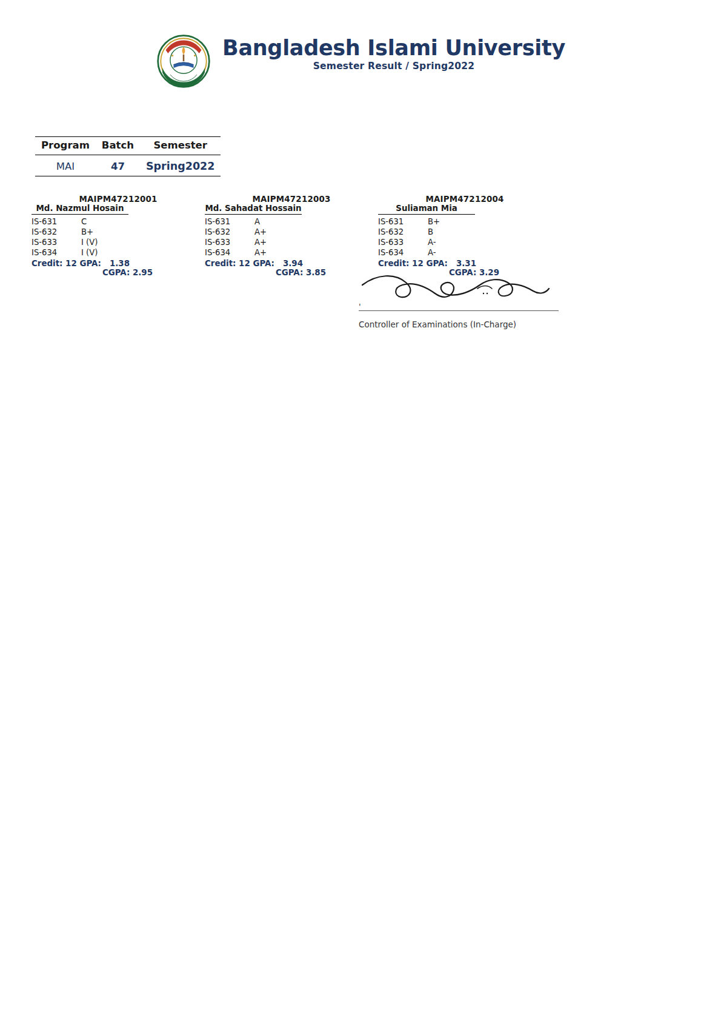Bangladesh Islami University
Semester Result / Spring2022
| Program | Batch | Semester |
| --- | --- | --- |
| MAI | 47 | Spring2022 |
MAIPM47212001
Md. Nazmul Hosain
| IS-631 | C |
| IS-632 | B+ |
| IS-633 | I (V) |
| IS-634 | I (V) |
Credit: 12 GPA: 1.38
CGPA: 2.95
MAIPM47212003
Md. Sahadat Hossain
| IS-631 | A |
| IS-632 | A+ |
| IS-633 | A+ |
| IS-634 | A+ |
Credit: 12 GPA: 3.94
CGPA: 3.85
MAIPM47212004
Suliaman Mia
| IS-631 | B+ |
| IS-632 | B |
| IS-633 | A- |
| IS-634 | A- |
Credit: 12 GPA: 3.31
CGPA: 3.29
'
Controller of Examinations (In-Charge)